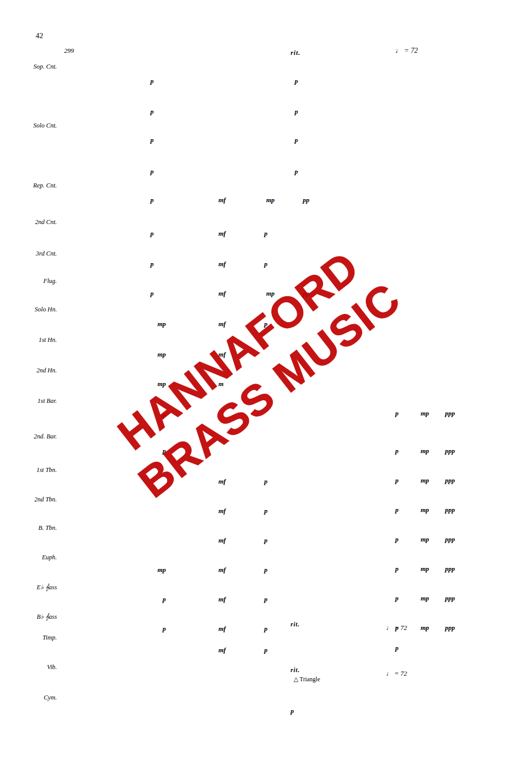42
299
rit.
♩ = 72
rit.
♩ = 72
rit.
△ Triangle
♩ = 72
Sop. Cnt.
Solo Cnt.
Rep. Cnt.
2nd Cnt.
3rd Cnt.
Flug.
Solo Hn.
1st Hn.
2nd Hn.
1st Bar.
2nd. Bar.
1st Tbn.
2nd Tbn.
B. Tbn.
Euph.
E♭ 𝄞ass
B♭ 𝄞ass
Timp.
Vib.
Cym.
p
p
p
p
p
p
p
p
p
mf
mp
pp
p
mf
p
p
mf
p
p
mf
mp
pp
mp
mf
p
mp
mf
mp
m
p
p
mp
ppp
p
p
mp
ppp
mf
p
p
mp
ppp
mf
p
p
mp
ppp
mf
p
p
mp
ppp
mp
mf
p
p
mp
ppp
p
mf
p
p
mp
ppp
p
mf
p
p
mp
ppp
mf
p
p
p
HANNAFORD BRASS MUSIC